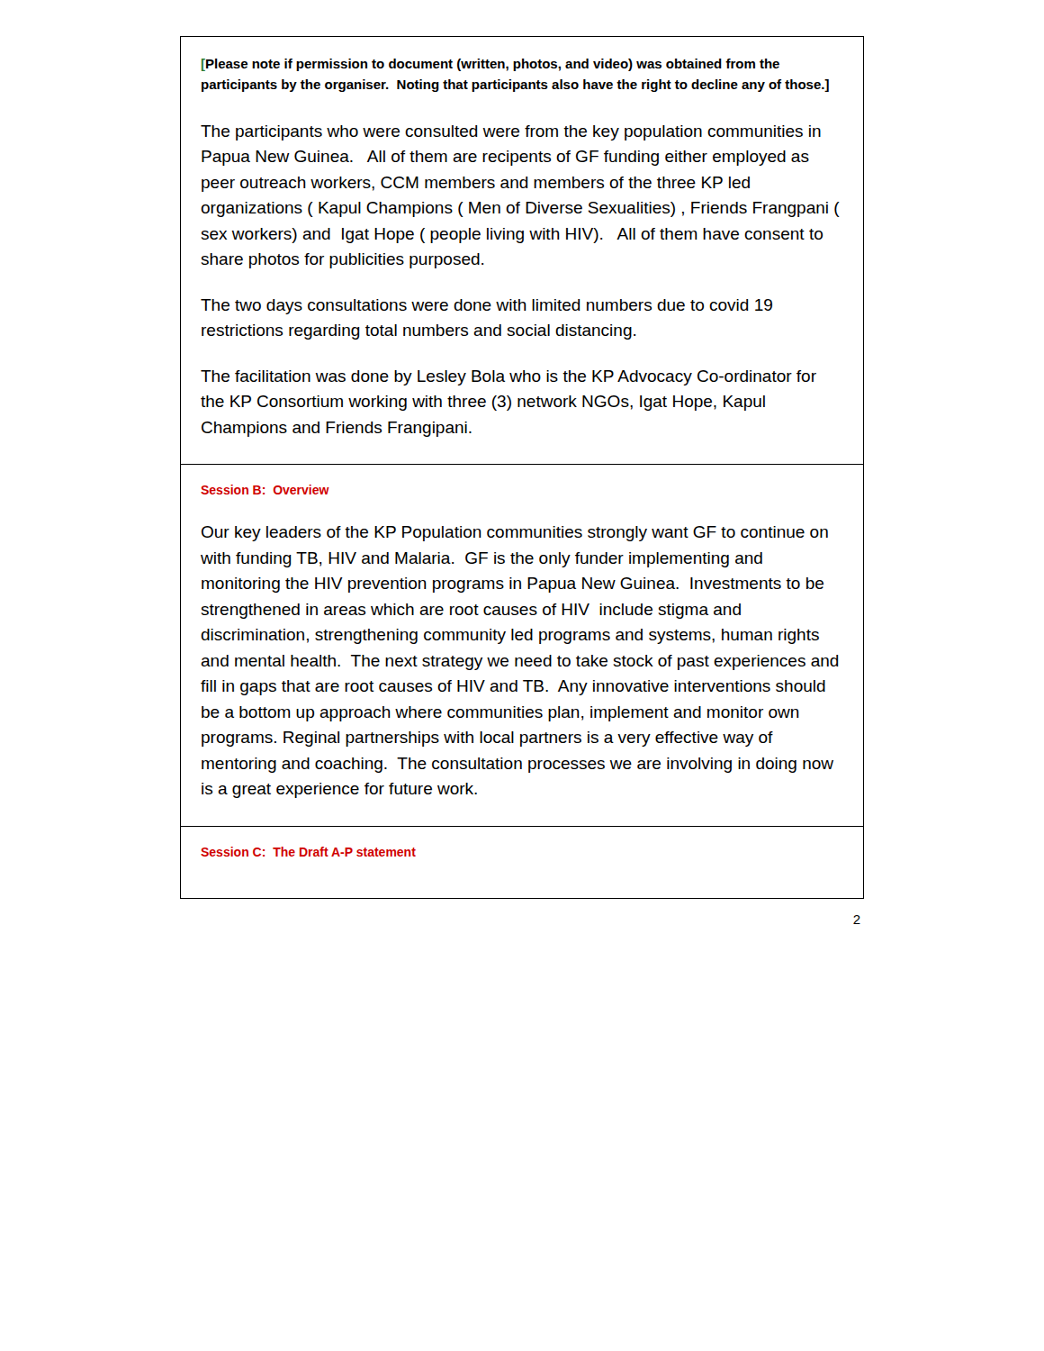[Please note if permission to document (written, photos, and video) was obtained from the participants by the organiser. Noting that participants also have the right to decline any of those.]
The participants who were consulted were from the key population communities in Papua New Guinea. All of them are recipents of GF funding either employed as peer outreach workers, CCM members and members of the three KP led organizations ( Kapul Champions ( Men of Diverse Sexualities) , Friends Frangpani ( sex workers) and Igat Hope ( people living with HIV). All of them have consent to share photos for publicities purposed.
The two days consultations were done with limited numbers due to covid 19 restrictions regarding total numbers and social distancing.
The facilitation was done by Lesley Bola who is the KP Advocacy Co-ordinator for the KP Consortium working with three (3) network NGOs, Igat Hope, Kapul Champions and Friends Frangipani.
Session B: Overview
Our key leaders of the KP Population communities strongly want GF to continue on with funding TB, HIV and Malaria. GF is the only funder implementing and monitoring the HIV prevention programs in Papua New Guinea. Investments to be strengthened in areas which are root causes of HIV include stigma and discrimination, strengthening community led programs and systems, human rights and mental health. The next strategy we need to take stock of past experiences and fill in gaps that are root causes of HIV and TB. Any innovative interventions should be a bottom up approach where communities plan, implement and monitor own programs. Reginal partnerships with local partners is a very effective way of mentoring and coaching. The consultation processes we are involving in doing now is a great experience for future work.
Session C: The Draft A-P statement
2